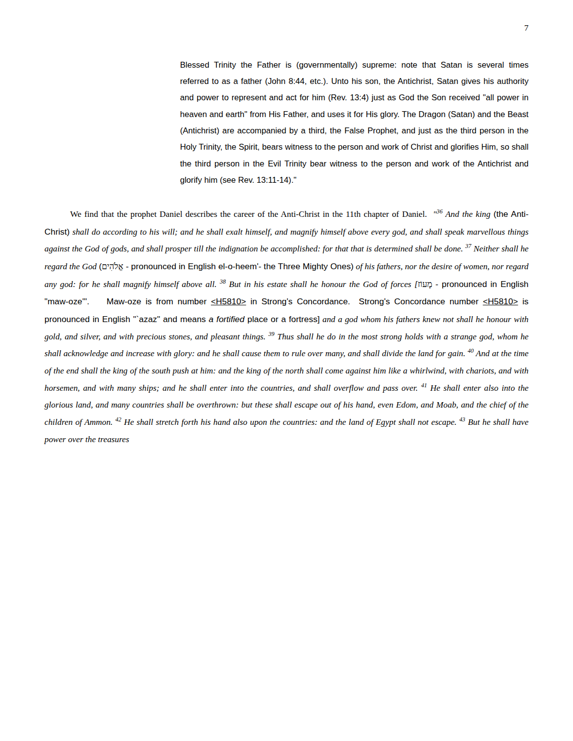7
Blessed Trinity the Father is (governmentally) supreme: note that Satan is several times referred to as a father (John 8:44, etc.). Unto his son, the Antichrist, Satan gives his authority and power to represent and act for him (Rev. 13:4) just as God the Son received "all power in heaven and earth" from His Father, and uses it for His glory. The Dragon (Satan) and the Beast (Antichrist) are accompanied by a third, the False Prophet, and just as the third person in the Holy Trinity, the Spirit, bears witness to the person and work of Christ and glorifies Him, so shall the third person in the Evil Trinity bear witness to the person and work of the Antichrist and glorify him (see Rev. 13:11-14)."
We find that the prophet Daniel describes the career of the Anti-Christ in the 11th chapter of Daniel. "36 And the king (the Anti-Christ) shall do according to his will; and he shall exalt himself, and magnify himself above every god, and shall speak marvellous things against the God of gods, and shall prosper till the indignation be accomplished: for that that is determined shall be done. 37 Neither shall he regard the God (אֱלֹהִים - pronounced in English el-o-heem'- the Three Mighty Ones) of his fathers, nor the desire of women, nor regard any god: for he shall magnify himself above all. 38 But in his estate shall he honour the God of forces [מָעוֹז - pronounced in English "maw-oze'". Maw-oze is from number <H5810> in Strong's Concordance. Strong's Concordance number <H5810> is pronounced in English "`azaz" and means a fortified place or a fortress] and a god whom his fathers knew not shall he honour with gold, and silver, and with precious stones, and pleasant things. 39 Thus shall he do in the most strong holds with a strange god, whom he shall acknowledge and increase with glory: and he shall cause them to rule over many, and shall divide the land for gain. 40 And at the time of the end shall the king of the south push at him: and the king of the north shall come against him like a whirlwind, with chariots, and with horsemen, and with many ships; and he shall enter into the countries, and shall overflow and pass over. 41 He shall enter also into the glorious land, and many countries shall be overthrown: but these shall escape out of his hand, even Edom, and Moab, and the chief of the children of Ammon. 42 He shall stretch forth his hand also upon the countries: and the land of Egypt shall not escape. 43 But he shall have power over the treasures